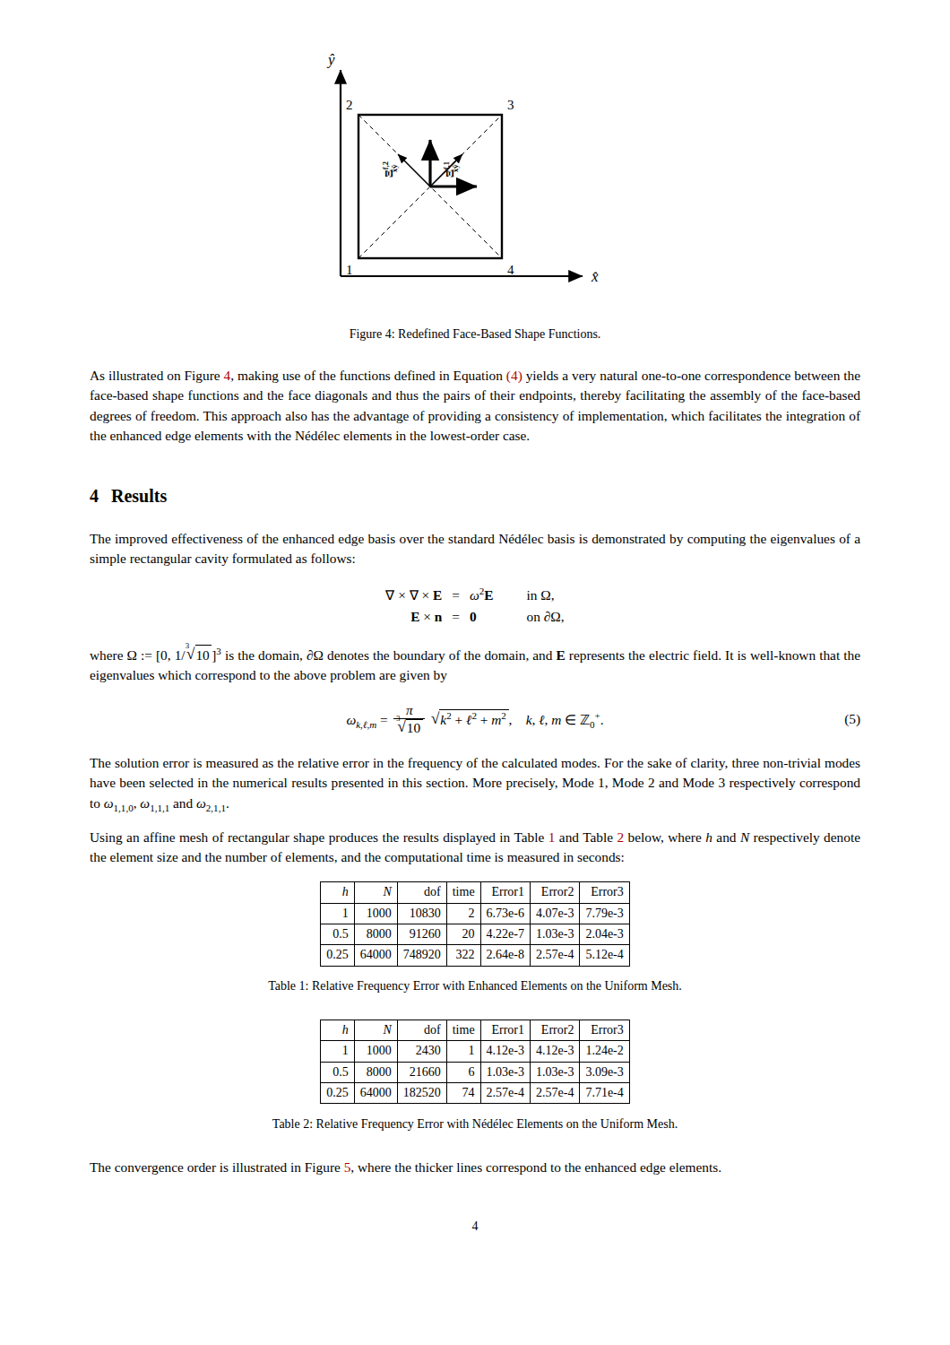ŷ x̂ 1 2 3 4 Ξf,2x̂ŷ Ξf,1x̂ŷ
Figure 4: Redefined Face-Based Shape Functions.
As illustrated on Figure 4, making use of the functions defined in Equation (4) yields a very natural one-to-one correspondence between the face-based shape functions and the face diagonals and thus the pairs of their endpoints, thereby facilitating the assembly of the face-based degrees of freedom. This approach also has the advantage of providing a consistency of implementation, which facilitates the integration of the enhanced edge elements with the Nédélec elements in the lowest-order case.
4 Results
The improved effectiveness of the enhanced edge basis over the standard Nédélec basis is demonstrated by computing the eigenvalues of a simple rectangular cavity formulated as follows:
| ∇ × ∇ × E | = | ω 2 E | in Ω, |
| E × n | = | 0 | on ∂Ω, |
where Ω := [0, 1/10]3 is the domain, ∂Ω denotes the boundary of the domain, and E represents the electric field. It is well-known that the eigenvalues which correspond to the above problem are given by
ωk,ℓ,m = π 10 k2 + ℓ2 + m2, k, ℓ, m ∈ ℤ0+.
(5)
The solution error is measured as the relative error in the frequency of the calculated modes. For the sake of clarity, three non-trivial modes have been selected in the numerical results presented in this section. More precisely, Mode 1, Mode 2 and Mode 3 respectively correspond to ω1,1,0, ω1,1,1 and ω2,1,1.
Using an affine mesh of rectangular shape produces the results displayed in Table 1 and Table 2 below, where h and N respectively denote the element size and the number of elements, and the computational time is measured in seconds:
| h | N | dof | time | Error1 | Error2 | Error3 |
| --- | --- | --- | --- | --- | --- | --- |
| 1 | 1000 | 10830 | 2 | 6.73e-6 | 4.07e-3 | 7.79e-3 |
| 0.5 | 8000 | 91260 | 20 | 4.22e-7 | 1.03e-3 | 2.04e-3 |
| 0.25 | 64000 | 748920 | 322 | 2.64e-8 | 2.57e-4 | 5.12e-4 |
Table 1: Relative Frequency Error with Enhanced Elements on the Uniform Mesh.
| h | N | dof | time | Error1 | Error2 | Error3 |
| --- | --- | --- | --- | --- | --- | --- |
| 1 | 1000 | 2430 | 1 | 4.12e-3 | 4.12e-3 | 1.24e-2 |
| 0.5 | 8000 | 21660 | 6 | 1.03e-3 | 1.03e-3 | 3.09e-3 |
| 0.25 | 64000 | 182520 | 74 | 2.57e-4 | 2.57e-4 | 7.71e-4 |
Table 2: Relative Frequency Error with Nédélec Elements on the Uniform Mesh.
The convergence order is illustrated in Figure 5, where the thicker lines correspond to the enhanced edge elements.
4